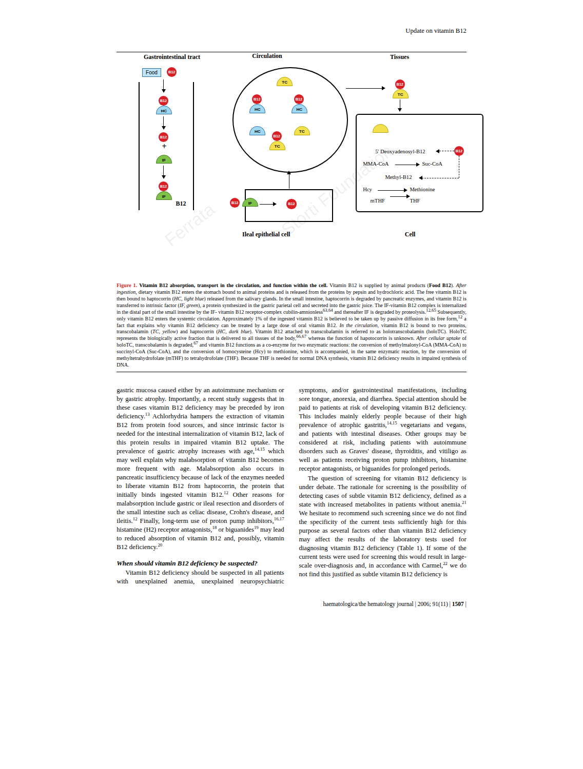Update on vitamin B12
Storti Foundation
Ferrata
Gastrointestinal tract
Circulation
Tissues
Food
B12
B12
HC
B12
+
IF
B12
IF
B12
TC
B12
HC
B12
HC
HC
TC
B12
TC
B12
IF
B12
Ileal epithelial cell
B12
TC
5' Deoxyadenosyl-B12
B12
MMA-CoA
Suc-CoA
Methyl-B12
Hcy
Methionine
mTHF
THF
Cell
Figure 1. Vitamin B12 absorption, transport in the circulation, and function within the cell. Vitamin B12 is supplied by animal products (Food B12). After ingestion, dietary vitamin B12 enters the stomach bound to animal proteins and is released from the proteins by pepsin and hydrochloric acid. The free vitamin B12 is then bound to haptocorrin (HC, light blue) released from the salivary glands. In the small intestine, haptocorrin is degraded by pancreatic enzymes, and vitamin B12 is transferred to intrinsic factor (IF, green), a protein synthesized in the gastric parietal cell and secreted into the gastric juice. The IF-vitamin B12 complex is internalized in the distal part of the small intestine by the IF- vitamin B12 receptor-complex cubilin-amnionless63,64 and thereafter IF is degraded by proteolysis.12,65 Subsequently, only vitamin B12 enters the systemic circulation. Approximately 1% of the ingested vitamin B12 is believed to be taken up by passive diffusion in its free form,12 a fact that explains why vitamin B12 deficiency can be treated by a large dose of oral vitamin B12. In the circulation, vitamin B12 is bound to two proteins, transcobalamin (TC, yellow) and haptocorrin (HC, dark blue). Vitamin B12 attached to transcobalamin is referred to as holotranscobalamin (holoTC). HoloTC represents the biologically active fraction that is delivered to all tissues of the body,66,67 whereas the function of hapotocorrin is unknown. After cellular uptake of holoTC, transcobalamin is degraded,67 and vitamin B12 functions as a co-enzyme for two enzymatic reactions: the conversion of methylmalonyl-CoA (MMA-CoA) to succinyl-CoA (Suc-CoA), and the conversion of homocysteine (Hcy) to methionine, which is accompanied, in the same enzymatic reaction, by the conversion of methyltetrahydrofolate (mTHF) to tetrahydrofolate (THF). Because THF is needed for normal DNA synthesis, vitamin B12 deficiency results in impaired synthesis of DNA.
gastric mucosa caused either by an autoimmune mechanism or by gastric atrophy. Importantly, a recent study suggests that in these cases vitamin B12 deficiency may be preceded by iron deficiency.13 Achlorhydria hampers the extraction of vitamin B12 from protein food sources, and since intrinsic factor is needed for the intestinal internalization of vitamin B12, lack of this protein results in impaired vitamin B12 uptake. The prevalence of gastric atrophy increases with age,14,15 which may well explain why malabsorption of vitamin B12 becomes more frequent with age. Malabsorption also occurs in pancreatic insufficiency because of lack of the enzymes needed to liberate vitamin B12 from haptocorrin, the protein that initially binds ingested vitamin B12.12 Other reasons for malabsorption include gastric or ileal resection and disorders of the small intestine such as celiac disease, Crohn's disease, and ileitis.12 Finally, long-term use of proton pump inhibitors,16,17 histamine (H2) receptor antagonists,18 or biguanides19 may lead to reduced absorption of vitamin B12 and, possibly, vitamin B12 deficiency.20
When should vitamin B12 deficiency be suspected?
Vitamin B12 deficiency should be suspected in all patients with unexplained anemia, unexplained neuropsychiatric symptoms, and/or gastrointestinal manifestations, including sore tongue, anorexia, and diarrhea. Special attention should be paid to patients at risk of developing vitamin B12 deficiency. This includes mainly elderly people because of their high prevalence of atrophic gastritis,14,15 vegetarians and vegans, and patients with intestinal diseases. Other groups may be considered at risk, including patients with autoimmune disorders such as Graves' disease, thyroiditis, and vitiligo as well as patients receiving proton pump inhibitors, histamine receptor antagonists, or biguanides for prolonged periods.
The question of screening for vitamin B12 deficiency is under debate. The rationale for screening is the possibility of detecting cases of subtle vitamin B12 deficiency, defined as a state with increased metabolites in patients without anemia.21 We hesitate to recommend such screening since we do not find the specificity of the current tests sufficiently high for this purpose as several factors other than vitamin B12 deficiency may affect the results of the laboratory tests used for diagnosing vitamin B12 deficiency (Table 1). If some of the current tests were used for screening this would result in large-scale over-diagnosis and, in accordance with Carmel,22 we do not find this justified as subtle vitamin B12 deficiency is
haematologica/the hematology journal | 2006; 91(11) | 1507 |